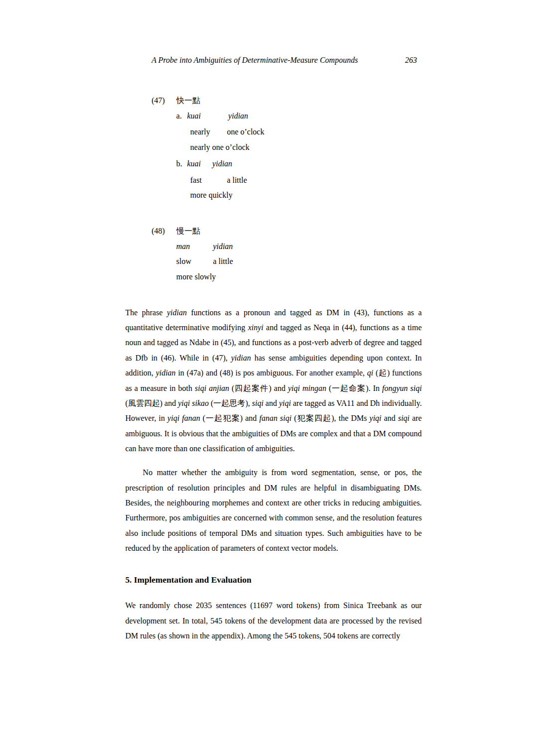A Probe into Ambiguities of Determinative-Measure Compounds 263
(47) 快一點
a. kuai yidian
nearly one o’clock
nearly one o’clock
b. kuai yidian
fast a little
more quickly
(48) 慢一點
man yidian
slow a little
more slowly
The phrase yidian functions as a pronoun and tagged as DM in (43), functions as a quantitative determinative modifying xinyi and tagged as Neqa in (44), functions as a time noun and tagged as Ndabe in (45), and functions as a post-verb adverb of degree and tagged as Dfb in (46). While in (47), yidian has sense ambiguities depending upon context. In addition, yidian in (47a) and (48) is pos ambiguous. For another example, qi (起) functions as a measure in both siqi anjian (四起案件) and yiqi mingan (一起命案). In fongyun siqi (風雲四起) and yiqi sikao (一起思考), siqi and yiqi are tagged as VA11 and Dh individually. However, in yiqi fanan (一起犯案) and fanan siqi (犯案四起), the DMs yiqi and siqi are ambiguous. It is obvious that the ambiguities of DMs are complex and that a DM compound can have more than one classification of ambiguities.
No matter whether the ambiguity is from word segmentation, sense, or pos, the prescription of resolution principles and DM rules are helpful in disambiguating DMs. Besides, the neighbouring morphemes and context are other tricks in reducing ambiguities. Furthermore, pos ambiguities are concerned with common sense, and the resolution features also include positions of temporal DMs and situation types. Such ambiguities have to be reduced by the application of parameters of context vector models.
5. Implementation and Evaluation
We randomly chose 2035 sentences (11697 word tokens) from Sinica Treebank as our development set. In total, 545 tokens of the development data are processed by the revised DM rules (as shown in the appendix). Among the 545 tokens, 504 tokens are correctly